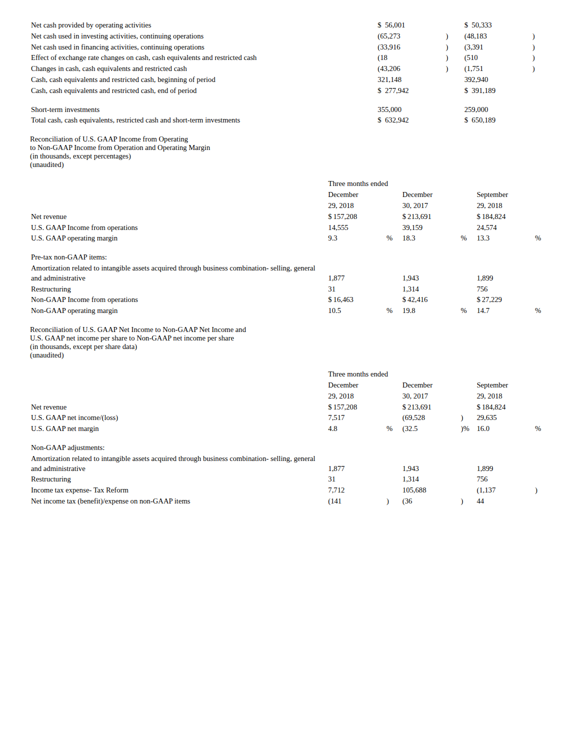| Net cash provided by operating activities | $ 56,001 | | $ 50,333 | |
| Net cash used in investing activities, continuing operations | (65,273 | ) | (48,183 | ) |
| Net cash used in financing activities, continuing operations | (33,916 | ) | (3,391 | ) |
| Effect of exchange rate changes on cash, cash equivalents and restricted cash | (18 | ) | (510 | ) |
| Changes in cash, cash equivalents and restricted cash | (43,206 | ) | (1,751 | ) |
| Cash, cash equivalents and restricted cash, beginning of period | 321,148 | | 392,940 | |
| Cash, cash equivalents and restricted cash, end of period | $ 277,942 | | $ 391,189 | |
| Short-term investments | 355,000 | | 259,000 | |
| Total cash, cash equivalents, restricted cash and short-term investments | $ 632,942 | | $ 650,189 | |
Reconciliation of U.S. GAAP Income from Operating
to Non-GAAP Income from Operation and Operating Margin
(in thousands, except percentages)
(unaudited)
| | Three months ended |
| | December | | December | | September | |
| | 29, 2018 | | 30, 2017 | | 29, 2018 | |
| Net revenue | $ 157,208 | | $ 213,691 | | $ 184,824 | |
| U.S. GAAP Income from operations | 14,555 | | 39,159 | | 24,574 | |
| U.S. GAAP operating margin | 9.3 | % | 18.3 | % | 13.3 | % |
| Pre-tax non-GAAP items: | | | | | | |
| Amortization related to intangible assets acquired through business combination- selling, general and administrative | 1,877 | | 1,943 | | 1,899 | |
| Restructuring | 31 | | 1,314 | | 756 | |
| Non-GAAP Income from operations | $ 16,463 | | $ 42,416 | | $ 27,229 | |
| Non-GAAP operating margin | 10.5 | % | 19.8 | % | 14.7 | % |
Reconciliation of U.S. GAAP Net Income to Non-GAAP Net Income and
U.S. GAAP net income per share to Non-GAAP net income per share
(in thousands, except per share data)
(unaudited)
| | Three months ended |
| | December | | December | | September | |
| | 29, 2018 | | 30, 2017 | | 29, 2018 | |
| Net revenue | $ 157,208 | | $ 213,691 | | $ 184,824 | |
| U.S. GAAP net income/(loss) | 7,517 | | (69,528 | ) | 29,635 | |
| U.S. GAAP net margin | 4.8 | % | (32.5 | )% | 16.0 | % |
| Non-GAAP adjustments: | | | | | | |
| Amortization related to intangible assets acquired through business combination- selling, general and administrative | 1,877 | | 1,943 | | 1,899 | |
| Restructuring | 31 | | 1,314 | | 756 | |
| Income tax expense- Tax Reform | 7,712 | | 105,688 | | (1,137 | ) |
| Net income tax (benefit)/expense on non-GAAP items | (141 | ) | (36 | ) | 44 | |